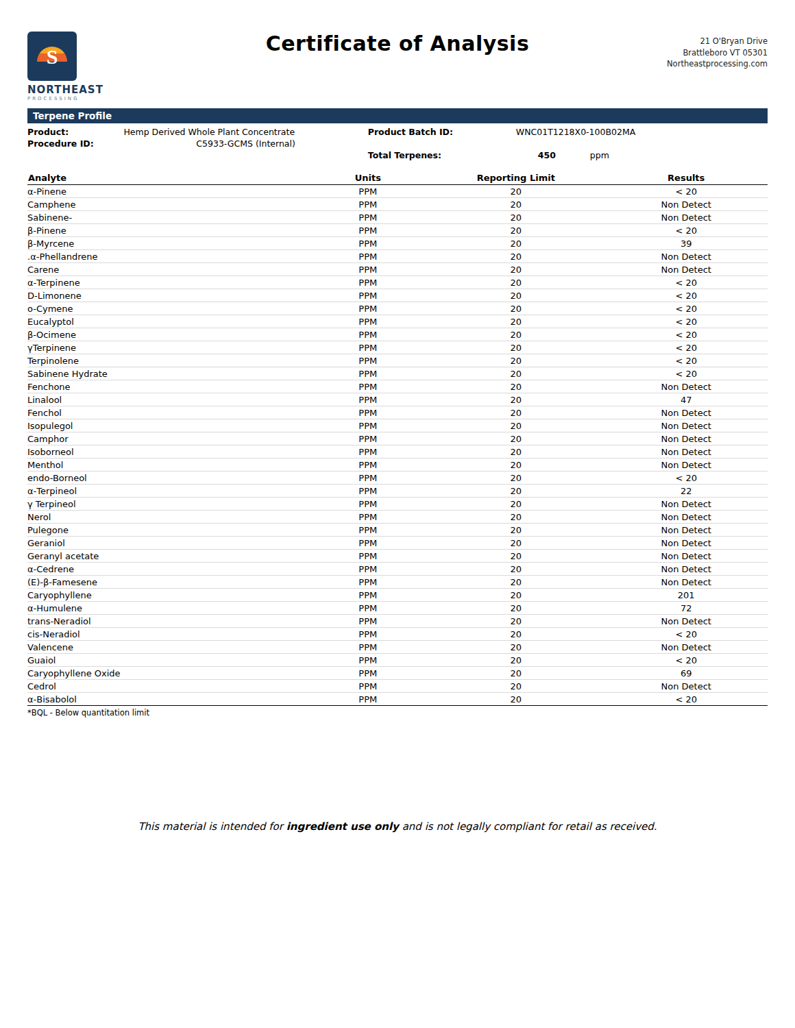S
NORTHEAST
PROCESSING
21 O'Bryan Drive
Brattleboro VT 05301
Northeastprocessing.com
Certificate of Analysis
Terpene Profile
| Product: | Hemp Derived Whole Plant Concentrate | Product Batch ID: | WNC01T1218X0-100B02MA |
| Procedure ID: | C5933-GCMS (Internal) | | |
| | | Total Terpenes: | 450 ppm |
| Analyte | Units | Reporting Limit | Results |
| --- | --- | --- | --- |
| α-Pinene | PPM | 20 | < 20 |
| Camphene | PPM | 20 | Non Detect |
| Sabinene- | PPM | 20 | Non Detect |
| β-Pinene | PPM | 20 | < 20 |
| β-Myrcene | PPM | 20 | 39 |
| .α-Phellandrene | PPM | 20 | Non Detect |
| Carene | PPM | 20 | Non Detect |
| α-Terpinene | PPM | 20 | < 20 |
| D-Limonene | PPM | 20 | < 20 |
| o-Cymene | PPM | 20 | < 20 |
| Eucalyptol | PPM | 20 | < 20 |
| β-Ocimene | PPM | 20 | < 20 |
| γTerpinene | PPM | 20 | < 20 |
| Terpinolene | PPM | 20 | < 20 |
| Sabinene Hydrate | PPM | 20 | < 20 |
| Fenchone | PPM | 20 | Non Detect |
| Linalool | PPM | 20 | 47 |
| Fenchol | PPM | 20 | Non Detect |
| Isopulegol | PPM | 20 | Non Detect |
| Camphor | PPM | 20 | Non Detect |
| Isoborneol | PPM | 20 | Non Detect |
| Menthol | PPM | 20 | Non Detect |
| endo-Borneol | PPM | 20 | < 20 |
| α-Terpineol | PPM | 20 | 22 |
| γ Terpineol | PPM | 20 | Non Detect |
| Nerol | PPM | 20 | Non Detect |
| Pulegone | PPM | 20 | Non Detect |
| Geraniol | PPM | 20 | Non Detect |
| Geranyl acetate | PPM | 20 | Non Detect |
| α-Cedrene | PPM | 20 | Non Detect |
| (E)-β-Famesene | PPM | 20 | Non Detect |
| Caryophyllene | PPM | 20 | 201 |
| α-Humulene | PPM | 20 | 72 |
| trans-Neradiol | PPM | 20 | Non Detect |
| cis-Neradiol | PPM | 20 | < 20 |
| Valencene | PPM | 20 | Non Detect |
| Guaiol | PPM | 20 | < 20 |
| Caryophyllene Oxide | PPM | 20 | 69 |
| Cedrol | PPM | 20 | Non Detect |
| α-Bisabolol | PPM | 20 | < 20 |
*BQL - Below quantitation limit
This material is intended for ingredient use only and is not legally compliant for retail as received.